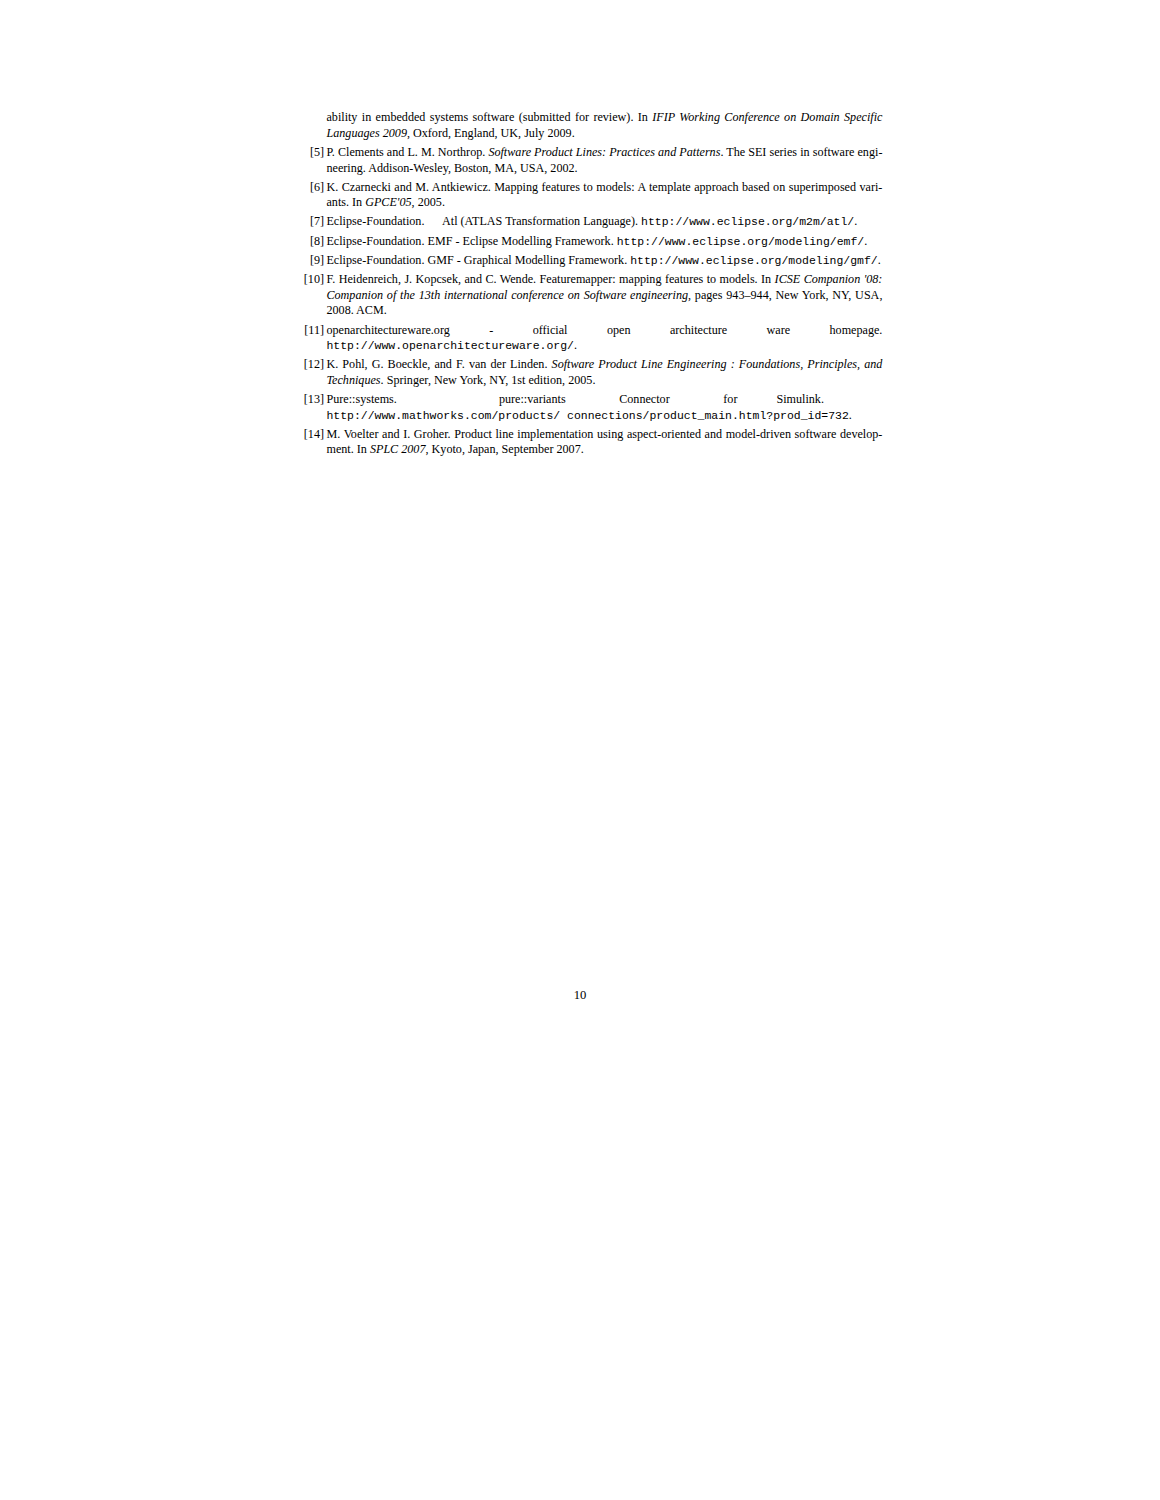ability in embedded systems software (submitted for review). In IFIP Working Conference on Domain Specific Languages 2009, Oxford, England, UK, July 2009.
[5] P. Clements and L. M. Northrop. Software Product Lines: Practices and Patterns. The SEI series in software engineering. Addison-Wesley, Boston, MA, USA, 2002.
[6] K. Czarnecki and M. Antkiewicz. Mapping features to models: A template approach based on superimposed variants. In GPCE'05, 2005.
[7] Eclipse-Foundation. Atl (ATLAS Transformation Language). http://www.eclipse.org/m2m/atl/.
[8] Eclipse-Foundation. EMF - Eclipse Modelling Framework. http://www.eclipse.org/modeling/emf/.
[9] Eclipse-Foundation. GMF - Graphical Modelling Framework. http://www.eclipse.org/modeling/gmf/.
[10] F. Heidenreich, J. Kopcsek, and C. Wende. Featuremapper: mapping features to models. In ICSE Companion '08: Companion of the 13th international conference on Software engineering, pages 943–944, New York, NY, USA, 2008. ACM.
[11] openarchitectureware.org - official open architecture ware homepage. http://www.openarchitectureware.org/.
[12] K. Pohl, G. Boeckle, and F. van der Linden. Software Product Line Engineering : Foundations, Principles, and Techniques. Springer, New York, NY, 1st edition, 2005.
[13] Pure::systems. pure::variants Connector for Simulink. http://www.mathworks.com/products/ connections/product_main.html?prod_id=732.
[14] M. Voelter and I. Groher. Product line implementation using aspect-oriented and model-driven software development. In SPLC 2007, Kyoto, Japan, September 2007.
10